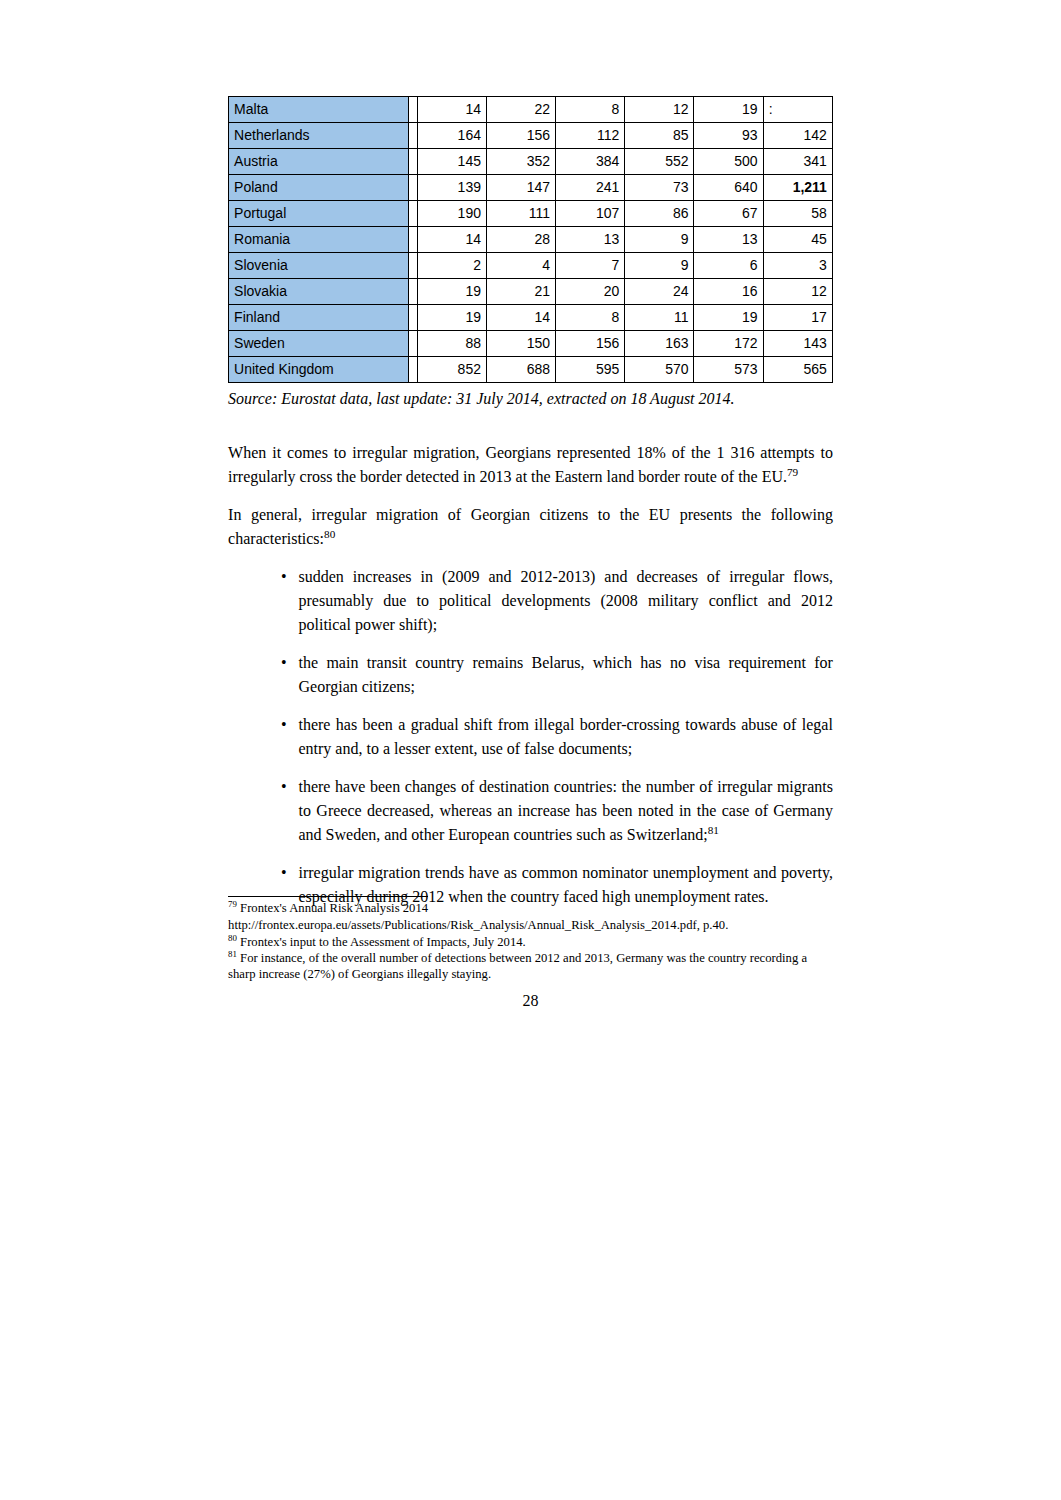| Malta | 14 | 22 | 8 | 12 | 19 | : |
| Netherlands | 164 | 156 | 112 | 85 | 93 | 142 |
| Austria | 145 | 352 | 384 | 552 | 500 | 341 |
| Poland | 139 | 147 | 241 | 73 | 640 | 1,211 |
| Portugal | 190 | 111 | 107 | 86 | 67 | 58 |
| Romania | 14 | 28 | 13 | 9 | 13 | 45 |
| Slovenia | 2 | 4 | 7 | 9 | 6 | 3 |
| Slovakia | 19 | 21 | 20 | 24 | 16 | 12 |
| Finland | 19 | 14 | 8 | 11 | 19 | 17 |
| Sweden | 88 | 150 | 156 | 163 | 172 | 143 |
| United Kingdom | 852 | 688 | 595 | 570 | 573 | 565 |
Source: Eurostat data, last update: 31 July 2014, extracted on 18 August 2014.
When it comes to irregular migration, Georgians represented 18% of the 1 316 attempts to irregularly cross the border detected in 2013 at the Eastern land border route of the EU.79
In general, irregular migration of Georgian citizens to the EU presents the following characteristics:80
sudden increases in (2009 and 2012-2013) and decreases of irregular flows, presumably due to political developments (2008 military conflict and 2012 political power shift);
the main transit country remains Belarus, which has no visa requirement for Georgian citizens;
there has been a gradual shift from illegal border-crossing towards abuse of legal entry and, to a lesser extent, use of false documents;
there have been changes of destination countries: the number of irregular migrants to Greece decreased, whereas an increase has been noted in the case of Germany and Sweden, and other European countries such as Switzerland;81
irregular migration trends have as common nominator unemployment and poverty, especially during 2012 when the country faced high unemployment rates.
79 Frontex's Annual Risk Analysis 2014
http://frontex.europa.eu/assets/Publications/Risk_Analysis/Annual_Risk_Analysis_2014.pdf, p.40.
80 Frontex's input to the Assessment of Impacts, July 2014.
81 For instance, of the overall number of detections between 2012 and 2013, Germany was the country recording a sharp increase (27%) of Georgians illegally staying.
28